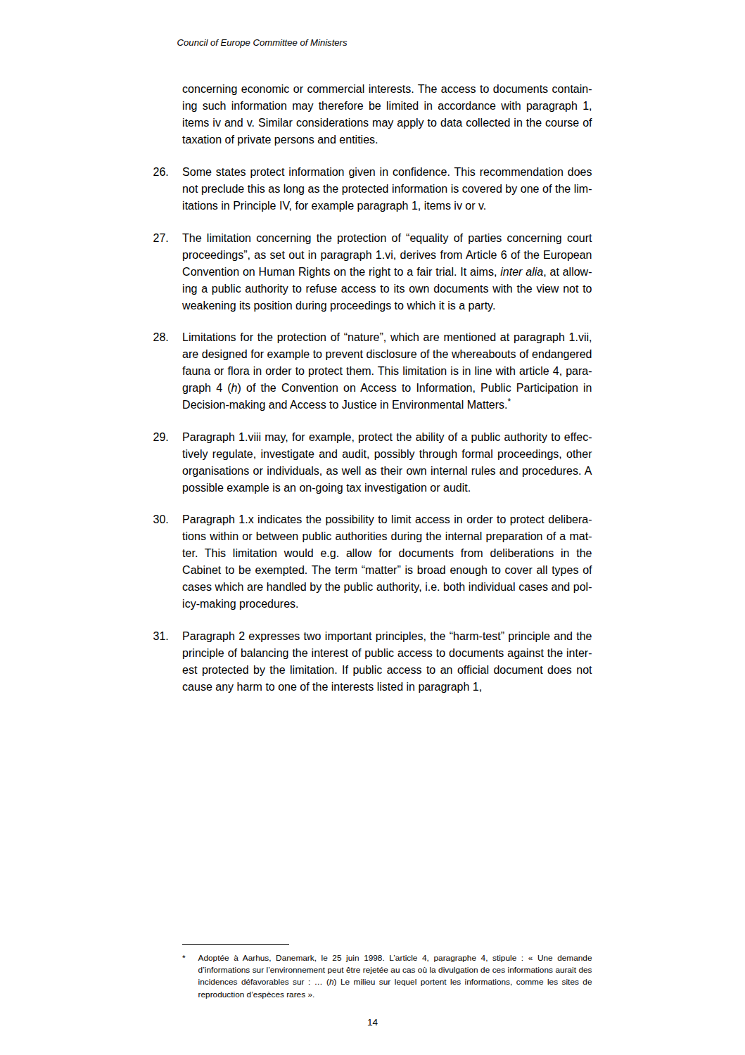Council of Europe Committee of Ministers
concerning economic or commercial interests. The access to documents containing such information may therefore be limited in accordance with paragraph 1, items iv and v. Similar considerations may apply to data collected in the course of taxation of private persons and entities.
26. Some states protect information given in confidence. This recommendation does not preclude this as long as the protected information is covered by one of the limitations in Principle IV, for example paragraph 1, items iv or v.
27. The limitation concerning the protection of “equality of parties concerning court proceedings”, as set out in paragraph 1.vi, derives from Article 6 of the European Convention on Human Rights on the right to a fair trial. It aims, inter alia, at allowing a public authority to refuse access to its own documents with the view not to weakening its position during proceedings to which it is a party.
28. Limitations for the protection of “nature”, which are mentioned at paragraph 1.vii, are designed for example to prevent disclosure of the whereabouts of endangered fauna or flora in order to protect them. This limitation is in line with article 4, paragraph 4 (h) of the Convention on Access to Information, Public Participation in Decision-making and Access to Justice in Environmental Matters.*
29. Paragraph 1.viii may, for example, protect the ability of a public authority to effectively regulate, investigate and audit, possibly through formal proceedings, other organisations or individuals, as well as their own internal rules and procedures. A possible example is an on-going tax investigation or audit.
30. Paragraph 1.x indicates the possibility to limit access in order to protect deliberations within or between public authorities during the internal preparation of a matter. This limitation would e.g. allow for documents from deliberations in the Cabinet to be exempted. The term “matter” is broad enough to cover all types of cases which are handled by the public authority, i.e. both individual cases and policy-making procedures.
31. Paragraph 2 expresses two important principles, the “harm-test” principle and the principle of balancing the interest of public access to documents against the interest protected by the limitation. If public access to an official document does not cause any harm to one of the interests listed in paragraph 1,
*Adoptée à Aarhus, Danemark, le 25 juin 1998. L’article 4, paragraphe 4, stipule : « Une demande d’informations sur l’environnement peut être rejetée au cas où la divulgation de ces informations aurait des incidences défavorables sur : … (h) Le milieu sur lequel portent les informations, comme les sites de reproduction d’espèces rares ».
14